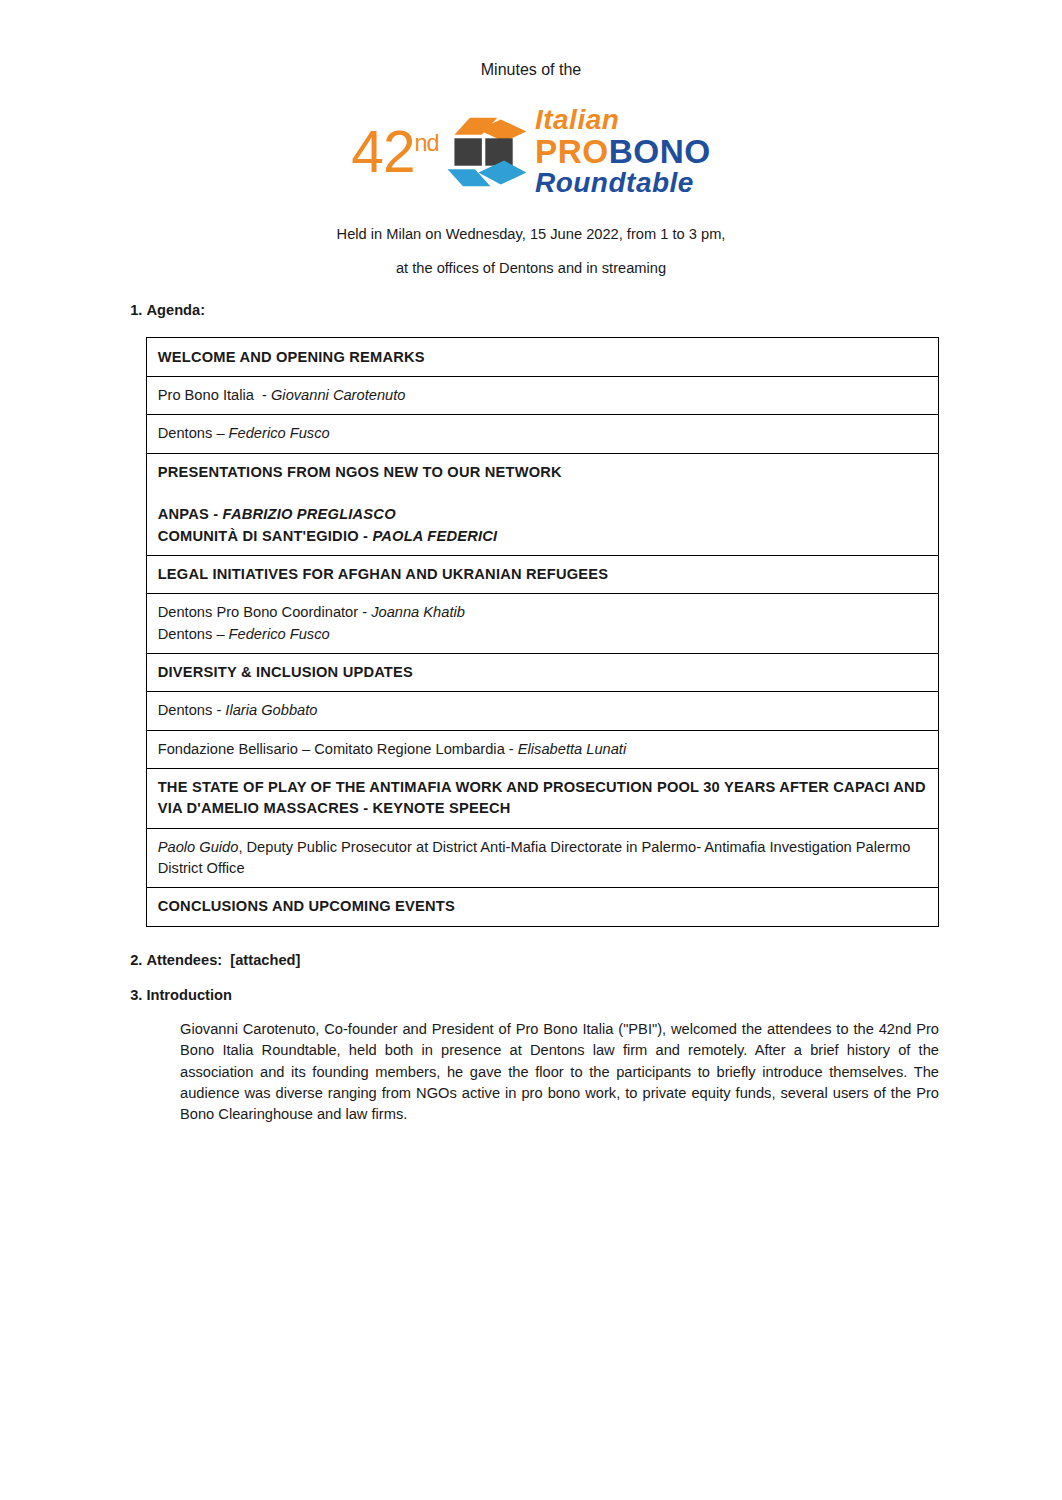Minutes of the
42nd
Italian
PRO BONO
Roundtable
Held in Milan on Wednesday, 15 June 2022, from 1 to 3 pm,
at the offices of Dentons and in streaming
Agenda:
| Welcome and opening remarks |
| Pro Bono Italia - Giovanni Carotenuto |
| Dentons – Federico Fusco |
| Presentations from NGOs new to our network ANPAS - Fabrizio Pregliasco Comunità di Sant'Egidio - Paola Federici |
| Legal initiatives for Afghan and Ukranian refugees |
| Dentons Pro Bono Coordinator - Joanna Khatib Dentons – Federico Fusco |
| Diversity & Inclusion updates |
| Dentons - Ilaria Gobbato |
| Fondazione Bellisario – Comitato Regione Lombardia - Elisabetta Lunati |
| The state of play of the antimafia work and prosecution pool 30 years after Capaci and via D'Amelio massacres - keynote speech |
| Paolo Guido , Deputy Public Prosecutor at District Anti-Mafia Directorate in Palermo- Antimafia Investigation Palermo District Office |
| Conclusions and upcoming events |
Attendees: [attached]
Introduction
Giovanni Carotenuto, Co-founder and President of Pro Bono Italia ("PBI"), welcomed the attendees to the 42nd Pro Bono Italia Roundtable, held both in presence at Dentons law firm and remotely. After a brief history of the association and its founding members, he gave the floor to the participants to briefly introduce themselves. The audience was diverse ranging from NGOs active in pro bono work, to private equity funds, several users of the Pro Bono Clearinghouse and law firms.